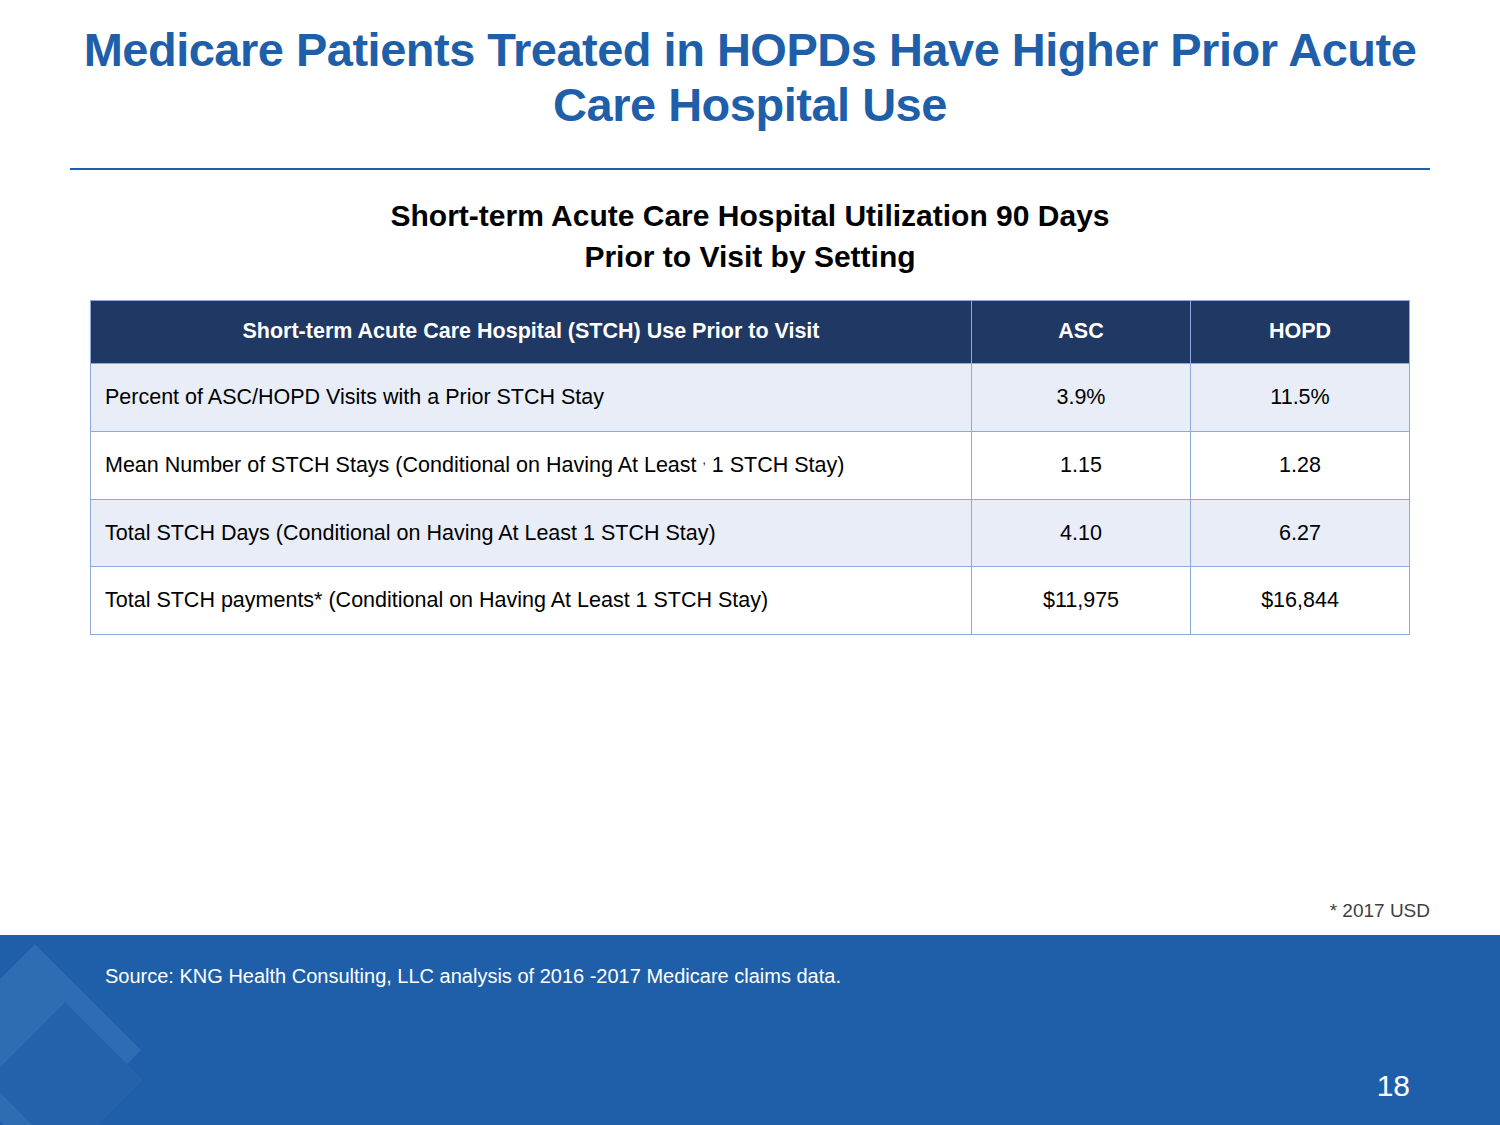Medicare Patients Treated in HOPDs Have Higher Prior Acute Care Hospital Use
Short-term Acute Care Hospital Utilization 90 Days
Prior to Visit by Setting
| Short-term Acute Care Hospital (STCH) Use Prior to Visit | ASC | HOPD |
| --- | --- | --- |
| Percent of ASC/HOPD Visits with a Prior STCH Stay | 3.9% | 11.5% |
| Mean Number of STCH Stays (Conditional on Having At Least , 1 STCH Stay) | 1.15 | 1.28 |
| Total STCH Days (Conditional on Having At Least 1 STCH Stay) | 4.10 | 6.27 |
| Total STCH payments* (Conditional on Having At Least 1 STCH Stay) | $11,975 | $16,844 |
* 2017 USD
Source: KNG Health Consulting, LLC analysis of 2016 -2017 Medicare claims data.
18